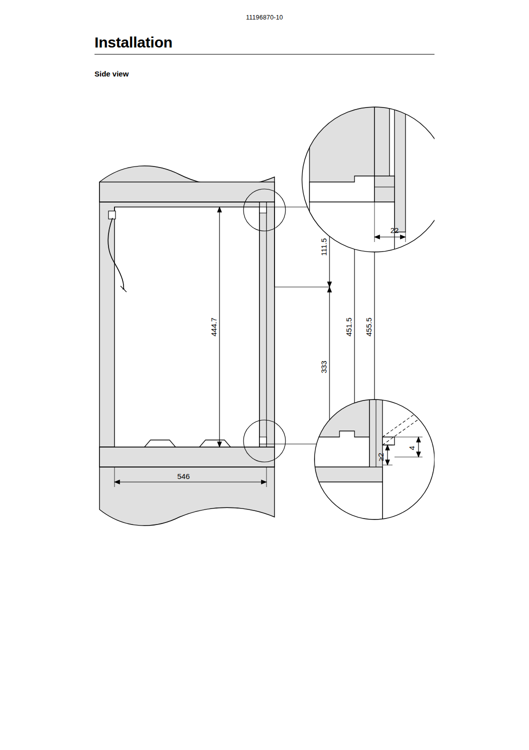11196870-10
Installation
Side view
546 444.7 111.5 333 451.5 455.5 22 4 ≥2